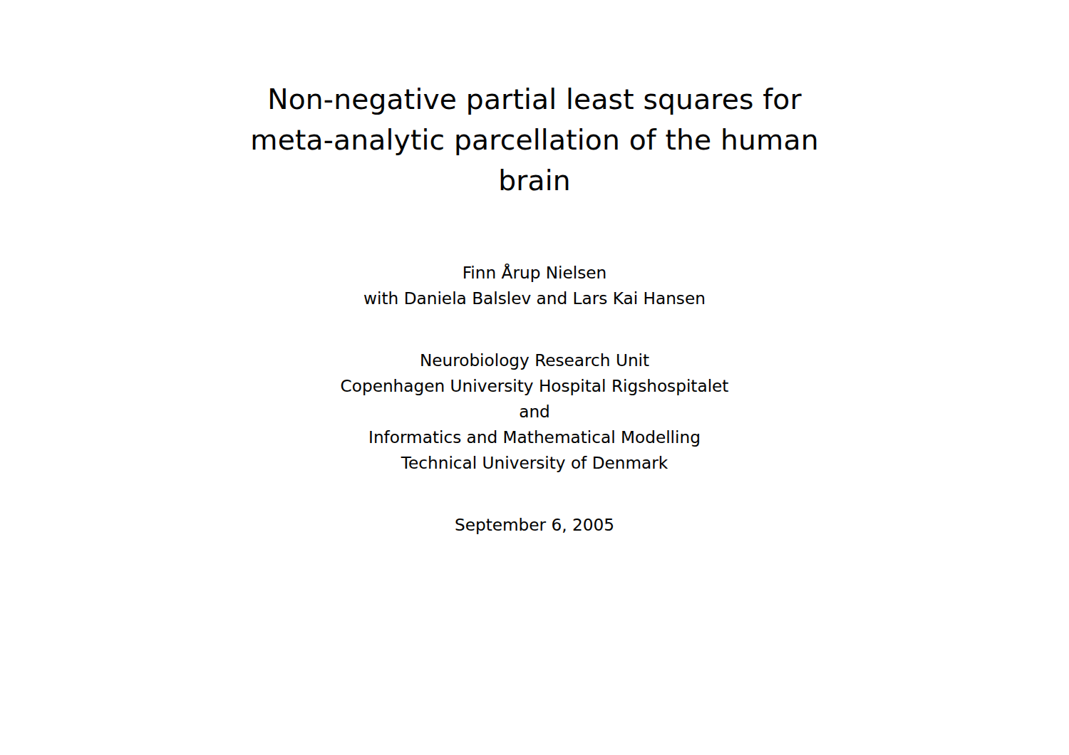Non-negative partial least squares for
meta-analytic parcellation of the human brain
Finn Årup Nielsen
with Daniela Balslev and Lars Kai Hansen
Neurobiology Research Unit
Copenhagen University Hospital Rigshospitalet
and
Informatics and Mathematical Modelling
Technical University of Denmark
September 6, 2005